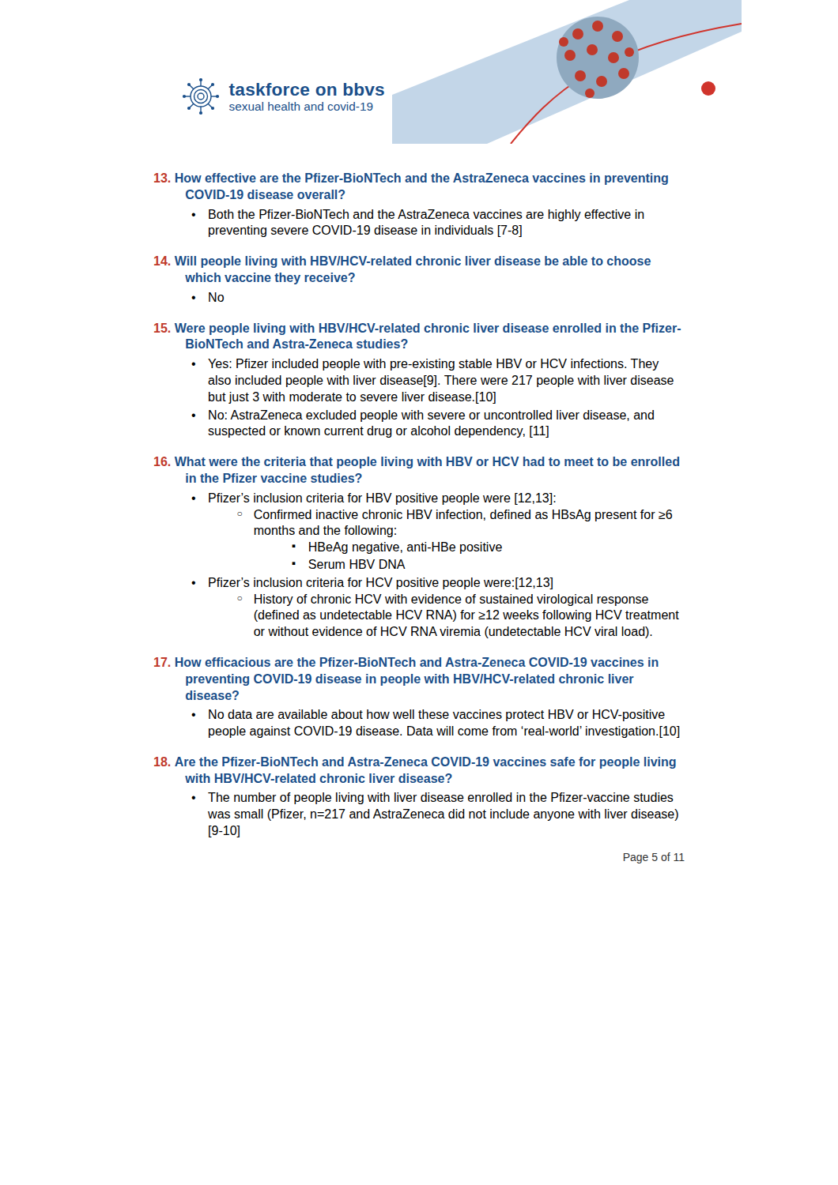taskforce on bbvs
sexual health and covid-19
13. How effective are the Pfizer-BioNTech and the AstraZeneca vaccines in preventing COVID-19 disease overall?
Both the Pfizer-BioNTech and the AstraZeneca vaccines are highly effective in preventing severe COVID-19 disease in individuals [7-8]
14. Will people living with HBV/HCV-related chronic liver disease be able to choose which vaccine they receive?
No
15. Were people living with HBV/HCV-related chronic liver disease enrolled in the Pfizer-BioNTech and Astra-Zeneca studies?
Yes: Pfizer included people with pre-existing stable HBV or HCV infections. They also included people with liver disease[9]. There were 217 people with liver disease but just 3 with moderate to severe liver disease.[10]
No: AstraZeneca excluded people with severe or uncontrolled liver disease, and suspected or known current drug or alcohol dependency, [11]
16. What were the criteria that people living with HBV or HCV had to meet to be enrolled in the Pfizer vaccine studies?
Pfizer’s inclusion criteria for HBV positive people were [12,13]:
Confirmed inactive chronic HBV infection, defined as HBsAg present for ≥6 months and the following:
HBeAg negative, anti-HBe positive
Serum HBV DNA
Pfizer’s inclusion criteria for HCV positive people were:[12,13]
History of chronic HCV with evidence of sustained virological response (defined as undetectable HCV RNA) for ≥12 weeks following HCV treatment or without evidence of HCV RNA viremia (undetectable HCV viral load).
17. How efficacious are the Pfizer-BioNTech and Astra-Zeneca COVID-19 vaccines in preventing COVID-19 disease in people with HBV/HCV-related chronic liver disease?
No data are available about how well these vaccines protect HBV or HCV-positive people against COVID-19 disease. Data will come from ‘real-world’ investigation.[10]
18. Are the Pfizer-BioNTech and Astra-Zeneca COVID-19 vaccines safe for people living with HBV/HCV-related chronic liver disease?
The number of people living with liver disease enrolled in the Pfizer-vaccine studies was small (Pfizer, n=217 and AstraZeneca did not include anyone with liver disease) [9-10]
Page 5 of 11